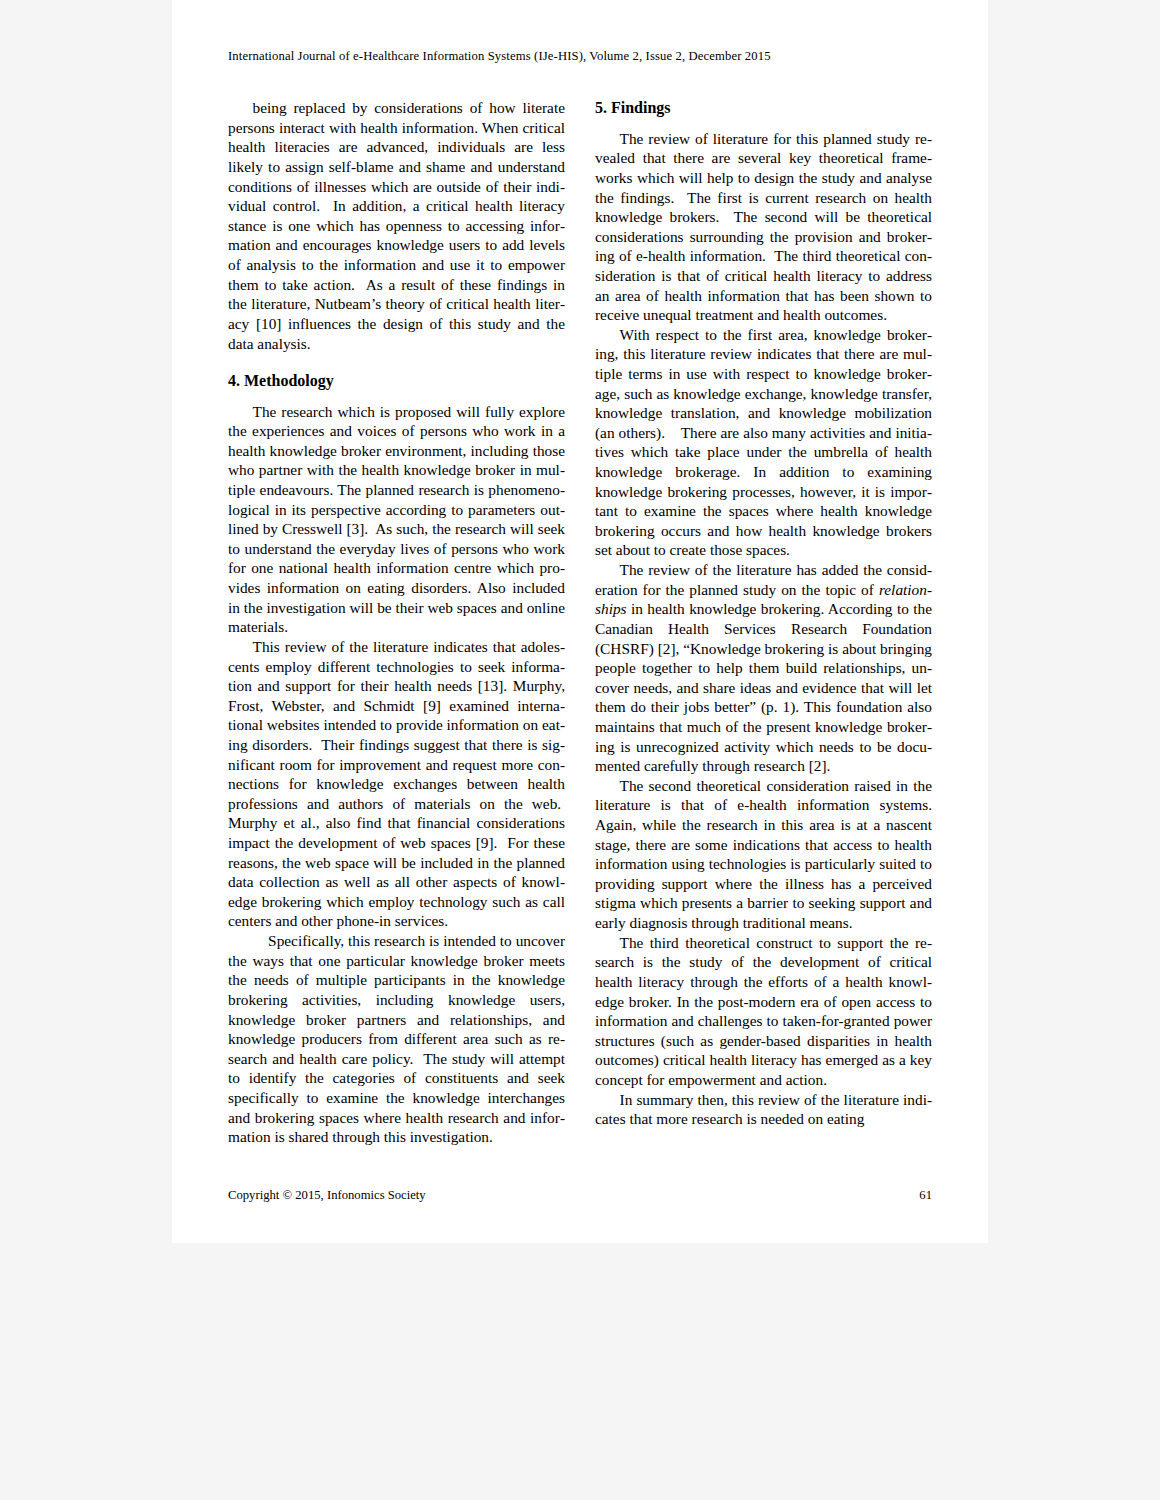International Journal of e-Healthcare Information Systems (IJe-HIS), Volume 2, Issue 2, December 2015
being replaced by considerations of how literate persons interact with health information. When critical health literacies are advanced, individuals are less likely to assign self-blame and shame and understand conditions of illnesses which are outside of their individual control. In addition, a critical health literacy stance is one which has openness to accessing information and encourages knowledge users to add levels of analysis to the information and use it to empower them to take action. As a result of these findings in the literature, Nutbeam’s theory of critical health literacy [10] influences the design of this study and the data analysis.
4. Methodology
The research which is proposed will fully explore the experiences and voices of persons who work in a health knowledge broker environment, including those who partner with the health knowledge broker in multiple endeavours. The planned research is phenomenological in its perspective according to parameters outlined by Cresswell [3]. As such, the research will seek to understand the everyday lives of persons who work for one national health information centre which provides information on eating disorders. Also included in the investigation will be their web spaces and online materials.
This review of the literature indicates that adolescents employ different technologies to seek information and support for their health needs [13]. Murphy, Frost, Webster, and Schmidt [9] examined international websites intended to provide information on eating disorders. Their findings suggest that there is significant room for improvement and request more connections for knowledge exchanges between health professions and authors of materials on the web. Murphy et al., also find that financial considerations impact the development of web spaces [9]. For these reasons, the web space will be included in the planned data collection as well as all other aspects of knowledge brokering which employ technology such as call centers and other phone-in services.
Specifically, this research is intended to uncover the ways that one particular knowledge broker meets the needs of multiple participants in the knowledge brokering activities, including knowledge users, knowledge broker partners and relationships, and knowledge producers from different area such as research and health care policy. The study will attempt to identify the categories of constituents and seek specifically to examine the knowledge interchanges and brokering spaces where health research and information is shared through this investigation.
5. Findings
The review of literature for this planned study revealed that there are several key theoretical frameworks which will help to design the study and analyse the findings. The first is current research on health knowledge brokers. The second will be theoretical considerations surrounding the provision and brokering of e-health information. The third theoretical consideration is that of critical health literacy to address an area of health information that has been shown to receive unequal treatment and health outcomes.
With respect to the first area, knowledge brokering, this literature review indicates that there are multiple terms in use with respect to knowledge brokerage, such as knowledge exchange, knowledge transfer, knowledge translation, and knowledge mobilization (an others). There are also many activities and initiatives which take place under the umbrella of health knowledge brokerage. In addition to examining knowledge brokering processes, however, it is important to examine the spaces where health knowledge brokering occurs and how health knowledge brokers set about to create those spaces.
The review of the literature has added the consideration for the planned study on the topic of relationships in health knowledge brokering. According to the Canadian Health Services Research Foundation (CHSRF) [2], “Knowledge brokering is about bringing people together to help them build relationships, uncover needs, and share ideas and evidence that will let them do their jobs better” (p. 1). This foundation also maintains that much of the present knowledge brokering is unrecognized activity which needs to be documented carefully through research [2].
The second theoretical consideration raised in the literature is that of e-health information systems. Again, while the research in this area is at a nascent stage, there are some indications that access to health information using technologies is particularly suited to providing support where the illness has a perceived stigma which presents a barrier to seeking support and early diagnosis through traditional means.
The third theoretical construct to support the research is the study of the development of critical health literacy through the efforts of a health knowledge broker. In the post-modern era of open access to information and challenges to taken-for-granted power structures (such as gender-based disparities in health outcomes) critical health literacy has emerged as a key concept for empowerment and action.
In summary then, this review of the literature indicates that more research is needed on eating
Copyright © 2015, Infonomics Society 61